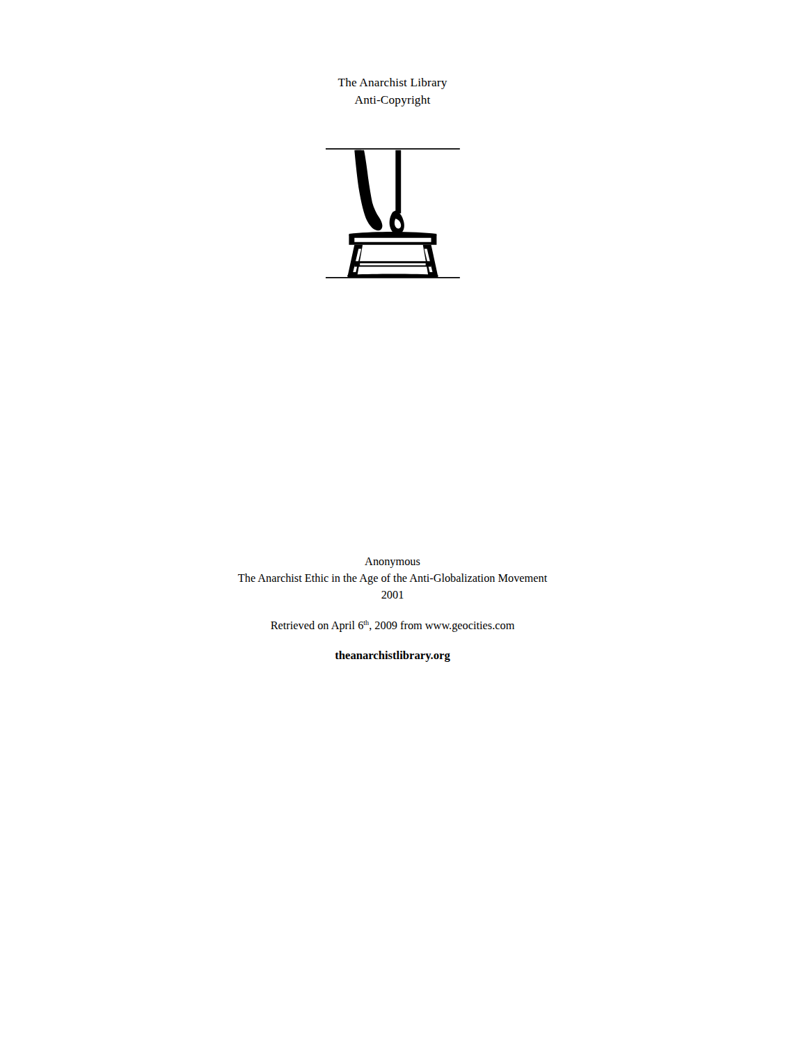The Anarchist Library
Anti-Copyright
Anonymous
The Anarchist Ethic in the Age of the Anti-Globalization Movement
2001
Retrieved on April 6th, 2009 from www.geocities.com
theanarchistlibrary.org